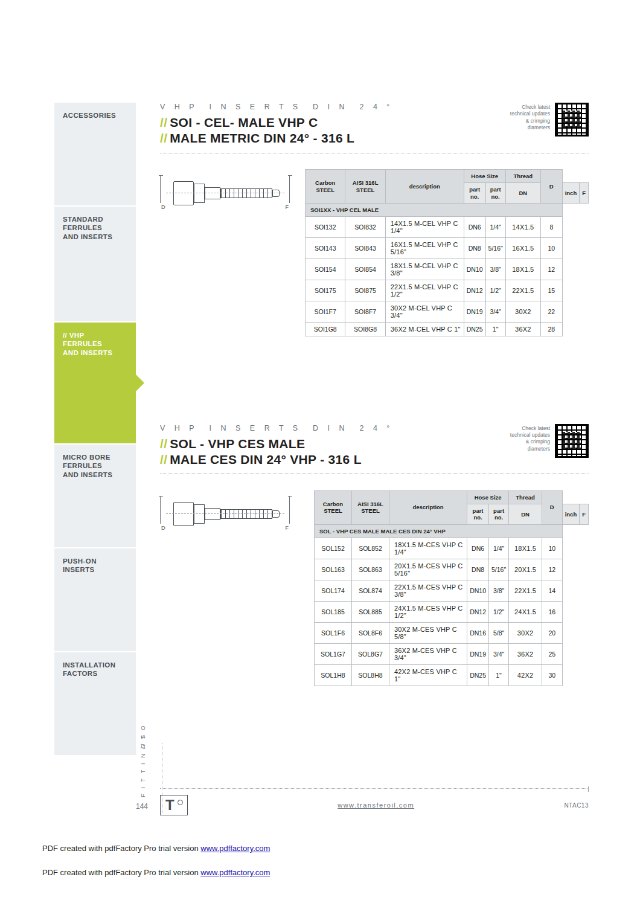ACCESSORIES
STANDARD
FERRULES
AND INSERTS
// VHP
FERRULES
AND INSERTS
MICRO BORE
FERRULES
AND INSERTS
PUSH-ON
INSERTS
INSTALLATION
FACTORS
Check latest
technical updates
& crimping
diameters
V H P I N S E R T S D I N 2 4 °
//SOI - CEL- MALE VHP C
//MALE METRIC DIN 24° - 316 L
D F
| Carbon STEEL | AISI 316L STEEL | description | Hose Size | Thread | D |
| --- | --- | --- | --- | --- | --- |
| part no. | part no. | DN | inch | F |
| SOI1XX - VHP CEL MALE |
| SOI132 | SOI832 | 14X1.5 M-CEL VHP C 1/4" | DN6 | 1/4" | 14X1.5 | 8 |
| SOI143 | SOI843 | 16X1.5 M-CEL VHP C 5/16" | DN8 | 5/16" | 16X1.5 | 10 |
| SOI154 | SOI854 | 18X1.5 M-CEL VHP C 3/8" | DN10 | 3/8" | 18X1.5 | 12 |
| SOI175 | SOI875 | 22X1.5 M-CEL VHP C 1/2" | DN12 | 1/2" | 22X1.5 | 15 |
| SOI1F7 | SOI8F7 | 30X2 M-CEL VHP C 3/4" | DN19 | 3/4" | 30X2 | 22 |
| SOI1G8 | SOI8G8 | 36X2 M-CEL VHP C 1" | DN25 | 1" | 36X2 | 28 |
Check latest
technical updates
& crimping
diameters
V H P I N S E R T S D I N 2 4 °
//SOL - VHP CES MALE
//MALE CES DIN 24° VHP - 316 L
D F
| Carbon STEEL | AISI 316L STEEL | description | Hose Size | Thread | D |
| --- | --- | --- | --- | --- | --- |
| part no. | part no. | DN | inch | F |
| SOL - VHP CES MALE MALE CES DIN 24° VHP |
| SOL152 | SOL852 | 18X1.5 M-CES VHP C 1/4" | DN6 | 1/4" | 18X1.5 | 10 |
| SOL163 | SOL863 | 20X1.5 M-CES VHP C 5/16" | DN8 | 5/16" | 20X1.5 | 12 |
| SOL174 | SOL874 | 22X1.5 M-CES VHP C 3/8" | DN10 | 3/8" | 22X1.5 | 14 |
| SOL185 | SOL885 | 24X1.5 M-CES VHP C 1/2" | DN12 | 1/2" | 24X1.5 | 16 |
| SOL1F6 | SOL8F6 | 30X2 M-CES VHP C 5/8" | DN16 | 5/8" | 30X2 | 20 |
| SOL1G7 | SOL8G7 | 36X2 M-CES VHP C 3/4" | DN19 | 3/4" | 36X2 | 25 |
| SOL1H8 | SOL8H8 | 42X2 M-CES VHP C 1" | DN25 | 1" | 42X2 | 30 |
www.transferoil.com
NTAC13
144
F I T T I N G S
// T O
PDF created with pdfFactory Pro trial version www.pdffactory.com
PDF created with pdfFactory Pro trial version www.pdffactory.com